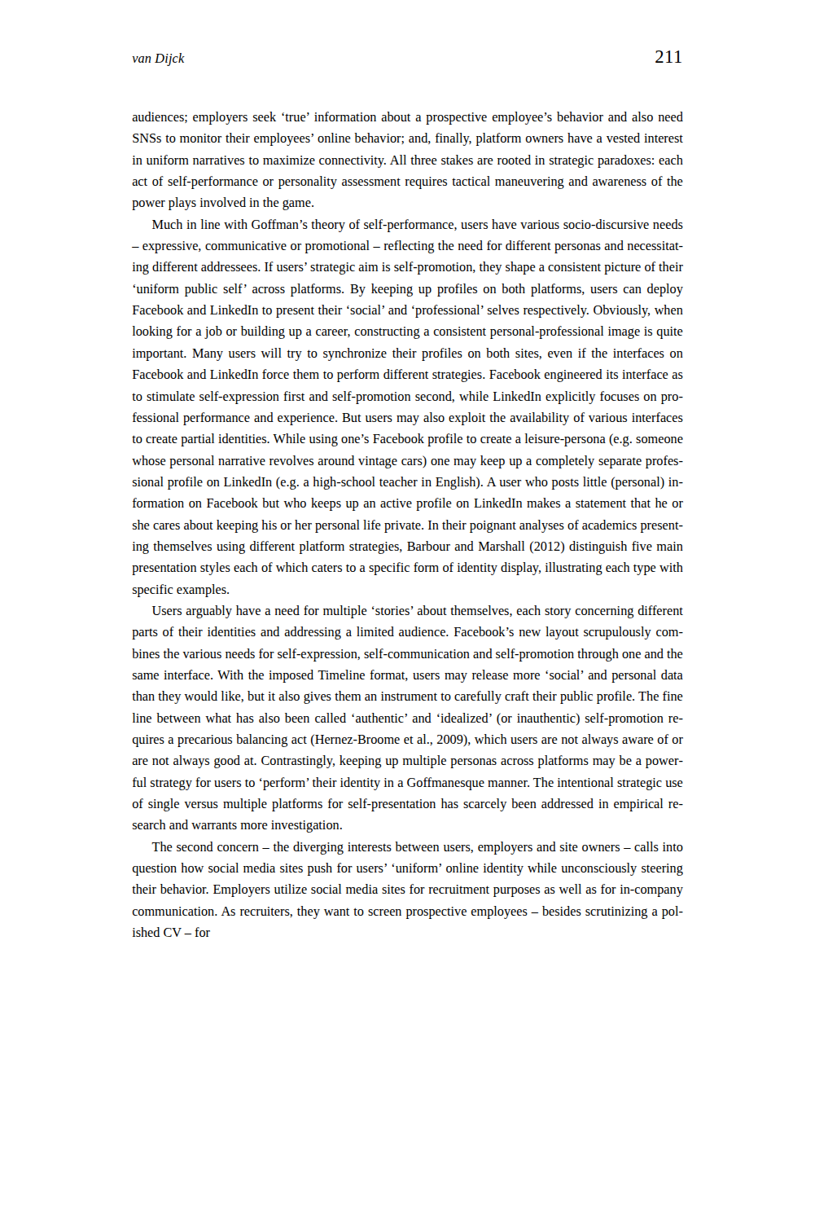van Dijck 211
audiences; employers seek ‘true’ information about a prospective employee’s behavior and also need SNSs to monitor their employees’ online behavior; and, finally, platform owners have a vested interest in uniform narratives to maximize connectivity. All three stakes are rooted in strategic paradoxes: each act of self-performance or personality assessment requires tactical maneuvering and awareness of the power plays involved in the game.
Much in line with Goffman’s theory of self-performance, users have various socio-discursive needs – expressive, communicative or promotional – reflecting the need for different personas and necessitating different addressees. If users’ strategic aim is self-promotion, they shape a consistent picture of their ‘uniform public self’ across platforms. By keeping up profiles on both platforms, users can deploy Facebook and LinkedIn to present their ‘social’ and ‘professional’ selves respectively. Obviously, when looking for a job or building up a career, constructing a consistent personal-professional image is quite important. Many users will try to synchronize their profiles on both sites, even if the interfaces on Facebook and LinkedIn force them to perform different strategies. Facebook engineered its interface as to stimulate self-expression first and self-promotion second, while LinkedIn explicitly focuses on professional performance and experience. But users may also exploit the availability of various interfaces to create partial identities. While using one’s Facebook profile to create a leisure-persona (e.g. someone whose personal narrative revolves around vintage cars) one may keep up a completely separate professional profile on LinkedIn (e.g. a high-school teacher in English). A user who posts little (personal) information on Facebook but who keeps up an active profile on LinkedIn makes a statement that he or she cares about keeping his or her personal life private. In their poignant analyses of academics presenting themselves using different platform strategies, Barbour and Marshall (2012) distinguish five main presentation styles each of which caters to a specific form of identity display, illustrating each type with specific examples.
Users arguably have a need for multiple ‘stories’ about themselves, each story concerning different parts of their identities and addressing a limited audience. Facebook’s new layout scrupulously combines the various needs for self-expression, self-communication and self-promotion through one and the same interface. With the imposed Timeline format, users may release more ‘social’ and personal data than they would like, but it also gives them an instrument to carefully craft their public profile. The fine line between what has also been called ‘authentic’ and ‘idealized’ (or inauthentic) self-promotion requires a precarious balancing act (Hernez-Broome et al., 2009), which users are not always aware of or are not always good at. Contrastingly, keeping up multiple personas across platforms may be a powerful strategy for users to ‘perform’ their identity in a Goffmanesque manner. The intentional strategic use of single versus multiple platforms for self-presentation has scarcely been addressed in empirical research and warrants more investigation.
The second concern – the diverging interests between users, employers and site owners – calls into question how social media sites push for users’ ‘uniform’ online identity while unconsciously steering their behavior. Employers utilize social media sites for recruitment purposes as well as for in-company communication. As recruiters, they want to screen prospective employees – besides scrutinizing a polished CV – for